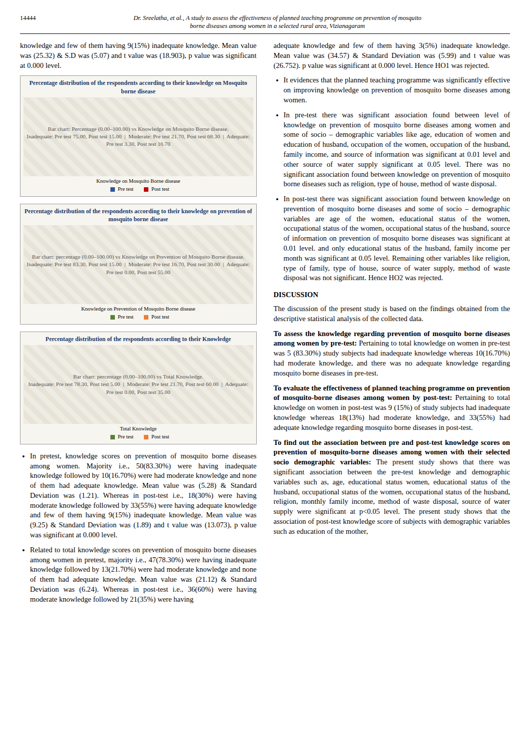14444
Dr. Sreelatha, et al., A study to assess the effectiveness of planned teaching programme on prevention of mosquito
borne diseases among women in a selected rural area, Vizianagaram
knowledge and few of them having 9(15%) inadequate knowledge. Mean value was (25.32) & S.D was (5.07) and t value was (18.903), p value was significant at 0.000 level.
Percentage distribution of the respondents according to their knowledge on Mosquito borne disease
Bar chart: Percentage (0.00–100.00) vs Knowledge on Mosquito Borne disease.
Inadequate: Pre test 75.00, Post test 15.00 | Moderate: Pre test 21.70, Post test 68.30 | Adequate: Pre test 3.30, Post test 16.70
Knowledge on Mosquito Borne disease
Pre test Post test
Percentage distribution of the respondents according to their knowledge on prevention of mosquito borne disease
Bar chart: percentage (0.00–100.00) vs Knowledge on Prevention of Mosquito Borne disease.
Inadequate: Pre test 83.30, Post test 15.00 | Moderate: Pre test 16.70, Post test 30.00 | Adequate: Pre test 0.00, Post test 55.00
Knowledge on Prevention of Mosquito Borne disease
Pre test Post test
Percentage distribution of the respondents according to their Knowledge
Bar chart: percentage (0.00–100.00) vs Total Knowledge.
Inadequate: Pre test 78.30, Post test 5.00 | Moderate: Pre test 21.70, Post test 60.00 | Adequate: Pre test 0.00, Post test 35.00
Total Knowledge
Pre test Post test
In pretest, knowledge scores on prevention of mosquito borne diseases among women. Majority i.e., 50(83.30%) were having inadequate knowledge followed by 10(16.70%) were had moderate knowledge and none of them had adequate knowledge. Mean value was (5.28) & Standard Deviation was (1.21). Whereas in post-test i.e., 18(30%) were having moderate knowledge followed by 33(55%) were having adequate knowledge and few of them having 9(15%) inadequate knowledge. Mean value was (9.25) & Standard Deviation was (1.89) and t value was (13.073), p value was significant at 0.000 level.
Related to total knowledge scores on prevention of mosquito borne diseases among women in pretest, majority i.e., 47(78.30%) were having inadequate knowledge followed by 13(21.70%) were had moderate knowledge and none of them had adequate knowledge. Mean value was (21.12) & Standard Deviation was (6.24). Whereas in post-test i.e., 36(60%) were having moderate knowledge followed by 21(35%) were having
adequate knowledge and few of them having 3(5%) inadequate knowledge. Mean value was (34.57) & Standard Deviation was (5.99) and t value was (26.752). p value was significant at 0.000 level. Hence HO1 was rejected.
It evidences that the planned teaching programme was significantly effective on improving knowledge on prevention of mosquito borne diseases among women.
In pre-test there was significant association found between level of knowledge on prevention of mosquito borne diseases among women and some of socio – demographic variables like age, education of women and education of husband, occupation of the women, occupation of the husband, family income, and source of information was significant at 0.01 level and other source of water supply significant at 0.05 level. There was no significant association found between knowledge on prevention of mosquito borne diseases such as religion, type of house, method of waste disposal.
In post-test there was significant association found between knowledge on prevention of mosquito borne diseases and some of socio – demographic variables are age of the women, educational status of the women, occupational status of the women, occupational status of the husband, source of information on prevention of mosquito borne diseases was significant at 0.01 level. and only educational status of the husband, family income per month was significant at 0.05 level. Remaining other variables like religion, type of family, type of house, source of water supply, method of waste disposal was not significant. Hence HO2 was rejected.
DISCUSSION
The discussion of the present study is based on the findings obtained from the descriptive statistical analysis of the collected data.
To assess the knowledge regarding prevention of mosquito borne diseases among women by pre-test: Pertaining to total knowledge on women in pre-test was 5 (83.30%) study subjects had inadequate knowledge whereas 10(16.70%) had moderate knowledge, and there was no adequate knowledge regarding mosquito borne diseases in pre-test.
To evaluate the effectiveness of planned teaching programme on prevention of mosquito-borne diseases among women by post-test: Pertaining to total knowledge on women in post-test was 9 (15%) of study subjects had inadequate knowledge whereas 18(13%) had moderate knowledge, and 33(55%) had adequate knowledge regarding mosquito borne diseases in post-test.
To find out the association between pre and post-test knowledge scores on prevention of mosquito-borne diseases among women with their selected socio demographic variables: The present study shows that there was significant association between the pre-test knowledge and demographic variables such as, age, educational status women, educational status of the husband, occupational status of the women, occupational status of the husband, religion, monthly family income, method of waste disposal, source of water supply were significant at p<0.05 level. The present study shows that the association of post-test knowledge score of subjects with demographic variables such as education of the mother,